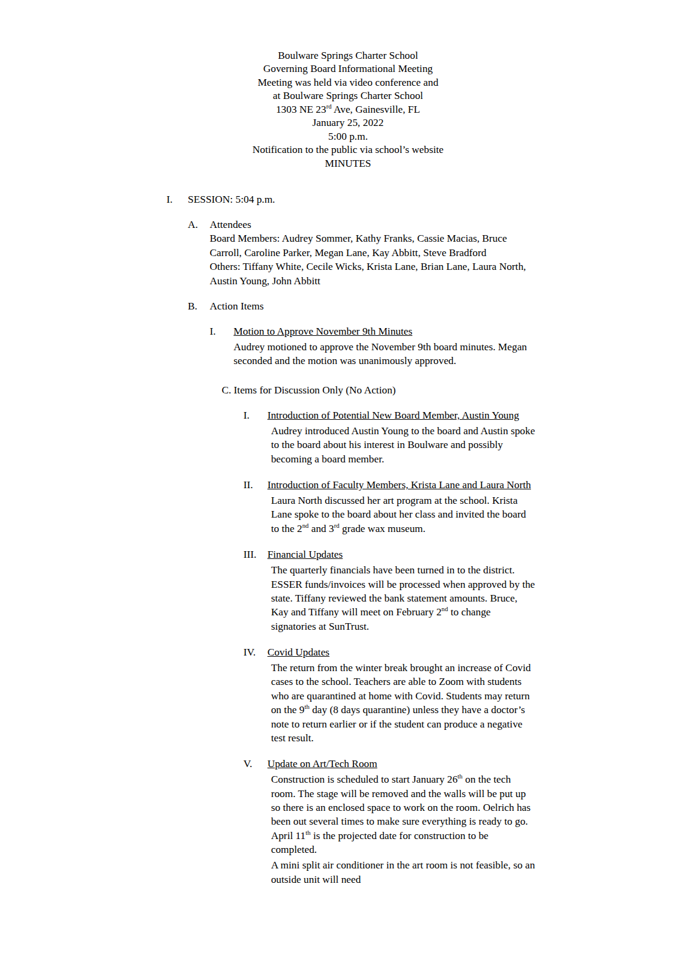Boulware Springs Charter School
Governing Board Informational Meeting
Meeting was held via video conference and
at Boulware Springs Charter School
1303 NE 23rd Ave, Gainesville, FL
January 25, 2022
5:00 p.m.
Notification to the public via school’s website
MINUTES
I. SESSION: 5:04 p.m.
A. Attendees
Board Members: Audrey Sommer, Kathy Franks, Cassie Macias, Bruce Carroll, Caroline Parker, Megan Lane, Kay Abbitt, Steve Bradford
Others: Tiffany White, Cecile Wicks, Krista Lane, Brian Lane, Laura North, Austin Young, John Abbitt
B. Action Items
I. Motion to Approve November 9th Minutes
Audrey motioned to approve the November 9th board minutes. Megan seconded and the motion was unanimously approved.
C. Items for Discussion Only (No Action)
I. Introduction of Potential New Board Member, Austin Young
Audrey introduced Austin Young to the board and Austin spoke to the board about his interest in Boulware and possibly becoming a board member.
II. Introduction of Faculty Members, Krista Lane and Laura North
Laura North discussed her art program at the school. Krista Lane spoke to the board about her class and invited the board to the 2nd and 3rd grade wax museum.
III. Financial Updates
The quarterly financials have been turned in to the district. ESSER funds/invoices will be processed when approved by the state. Tiffany reviewed the bank statement amounts. Bruce, Kay and Tiffany will meet on February 2nd to change signatories at SunTrust.
IV. Covid Updates
The return from the winter break brought an increase of Covid cases to the school. Teachers are able to Zoom with students who are quarantined at home with Covid. Students may return on the 9th day (8 days quarantine) unless they have a doctor’s note to return earlier or if the student can produce a negative test result.
V. Update on Art/Tech Room
Construction is scheduled to start January 26th on the tech room. The stage will be removed and the walls will be put up so there is an enclosed space to work on the room. Oelrich has been out several times to make sure everything is ready to go. April 11th is the projected date for construction to be completed.
A mini split air conditioner in the art room is not feasible, so an outside unit will need